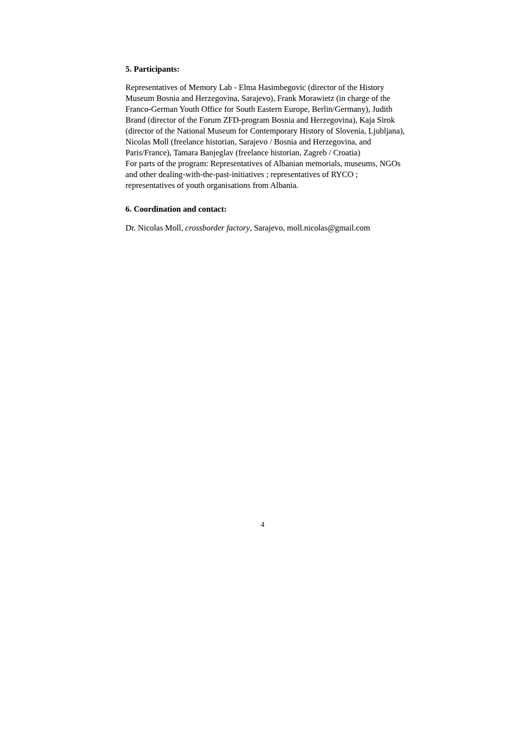5. Participants:
Representatives of Memory Lab - Elma Hasimbegovic (director of the History Museum Bosnia and Herzegovina, Sarajevo), Frank Morawietz (in charge of the Franco-German Youth Office for South Eastern Europe, Berlin/Germany), Judith Brand (director of the Forum ZFD-program Bosnia and Herzegovina), Kaja Sirok (director of the National Museum for Contemporary History of Slovenia, Ljubljana), Nicolas Moll (freelance historian, Sarajevo / Bosnia and Herzegovina, and Paris/France), Tamara Banjeglav (freelance historian, Zagreb / Croatia)
For parts of the program: Representatives of Albanian memorials, museums, NGOs and other dealing-with-the-past-initiatives ; representatives of RYCO ; representatives of youth organisations from Albania.
6. Coordination and contact:
Dr. Nicolas Moll, crossborder factory, Sarajevo, moll.nicolas@gmail.com
4